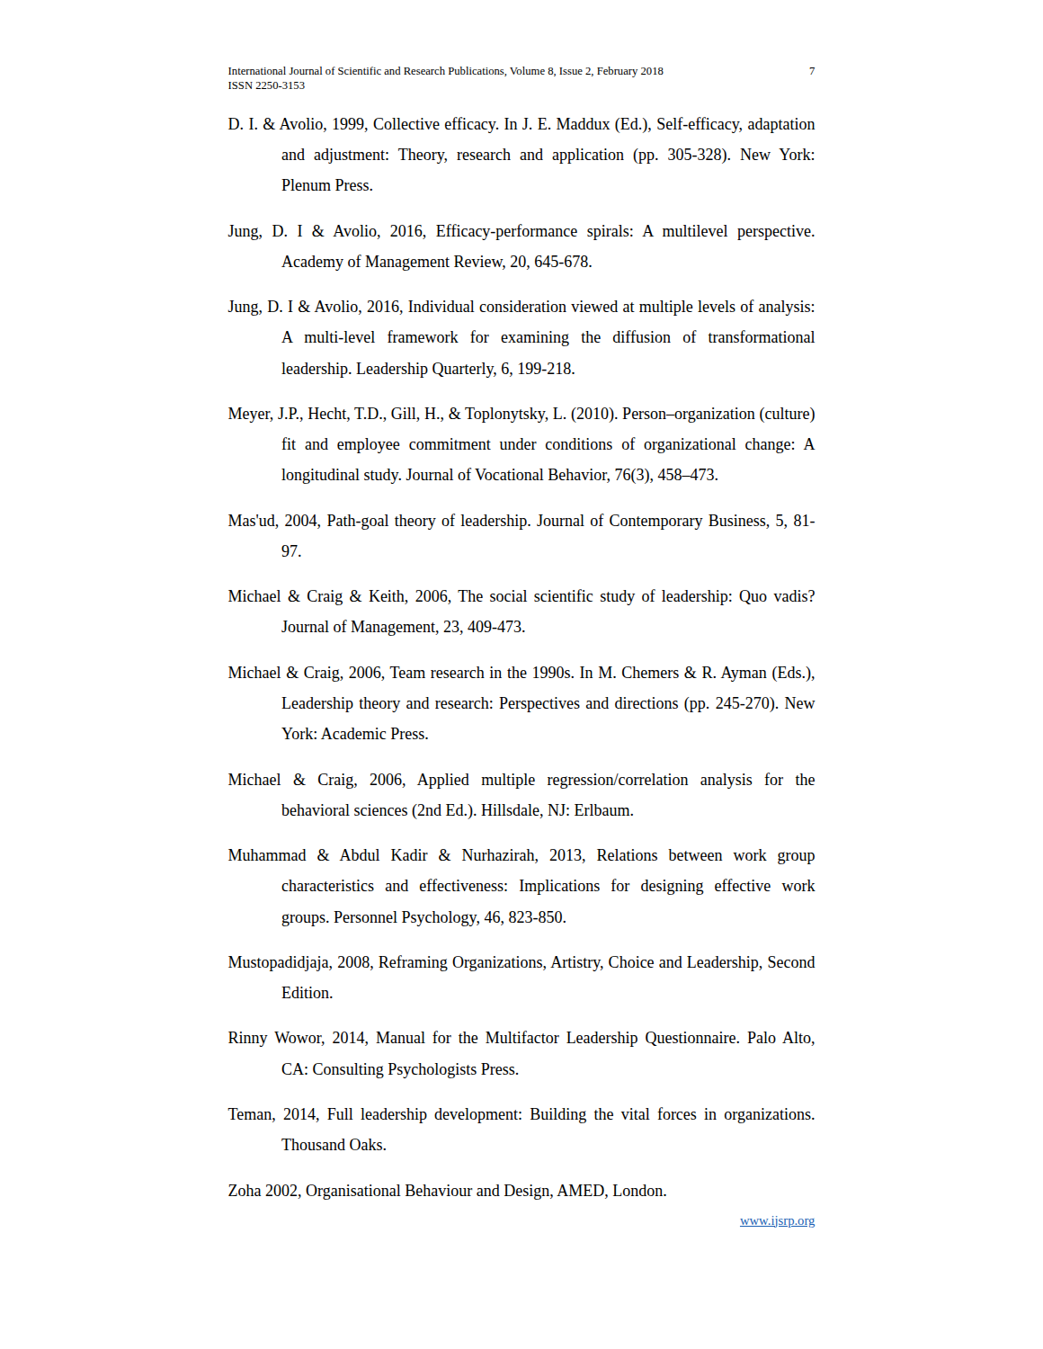International Journal of Scientific and Research Publications, Volume 8, Issue 2, February 2018 7 ISSN 2250-3153
D. I. & Avolio, 1999, Collective efficacy. In J. E. Maddux (Ed.), Self-efficacy, adaptation and adjustment: Theory, research and application (pp. 305-328). New York: Plenum Press.
Jung, D. I & Avolio, 2016, Efficacy-performance spirals: A multilevel perspective. Academy of Management Review, 20, 645-678.
Jung, D. I & Avolio, 2016, Individual consideration viewed at multiple levels of analysis: A multi-level framework for examining the diffusion of transformational leadership. Leadership Quarterly, 6, 199-218.
Meyer, J.P., Hecht, T.D., Gill, H., & Toplonytsky, L. (2010). Person–organization (culture) fit and employee commitment under conditions of organizational change: A longitudinal study. Journal of Vocational Behavior, 76(3), 458–473.
Mas'ud, 2004, Path-goal theory of leadership. Journal of Contemporary Business, 5, 81-97.
Michael & Craig & Keith, 2006, The social scientific study of leadership: Quo vadis? Journal of Management, 23, 409-473.
Michael & Craig, 2006, Team research in the 1990s. In M. Chemers & R. Ayman (Eds.), Leadership theory and research: Perspectives and directions (pp. 245-270). New York: Academic Press.
Michael & Craig, 2006, Applied multiple regression/correlation analysis for the behavioral sciences (2nd Ed.). Hillsdale, NJ: Erlbaum.
Muhammad & Abdul Kadir & Nurhazirah, 2013, Relations between work group characteristics and effectiveness: Implications for designing effective work groups. Personnel Psychology, 46, 823-850.
Mustopadidjaja, 2008, Reframing Organizations, Artistry, Choice and Leadership, Second Edition.
Rinny Wowor, 2014, Manual for the Multifactor Leadership Questionnaire. Palo Alto, CA: Consulting Psychologists Press.
Teman, 2014, Full leadership development: Building the vital forces in organizations. Thousand Oaks.
Zoha 2002, Organisational Behaviour and Design, AMED, London.
www.ijsrp.org